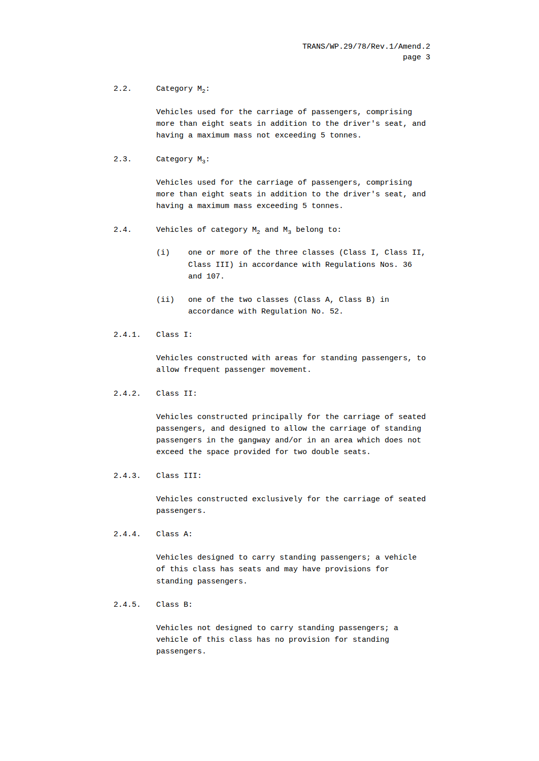TRANS/WP.29/78/Rev.1/Amend.2
page 3
2.2.
Category M2:
Vehicles used for the carriage of passengers, comprising more than eight seats in addition to the driver's seat, and having a maximum mass not exceeding 5 tonnes.
2.3.
Category M3:
Vehicles used for the carriage of passengers, comprising more than eight seats in addition to the driver's seat, and having a maximum mass exceeding 5 tonnes.
2.4.
Vehicles of category M2 and M3 belong to:
(i)
one or more of the three classes (Class I, Class II, Class III) in accordance with Regulations Nos. 36 and 107.
(ii)
one of the two classes (Class A, Class B) in accordance with Regulation No. 52.
2.4.1.
Class I:
Vehicles constructed with areas for standing passengers, to allow frequent passenger movement.
2.4.2.
Class II:
Vehicles constructed principally for the carriage of seated passengers, and designed to allow the carriage of standing passengers in the gangway and/or in an area which does not exceed the space provided for two double seats.
2.4.3.
Class III:
Vehicles constructed exclusively for the carriage of seated passengers.
2.4.4.
Class A:
Vehicles designed to carry standing passengers; a vehicle of this class has seats and may have provisions for standing passengers.
2.4.5.
Class B:
Vehicles not designed to carry standing passengers; a vehicle of this class has no provision for standing passengers.